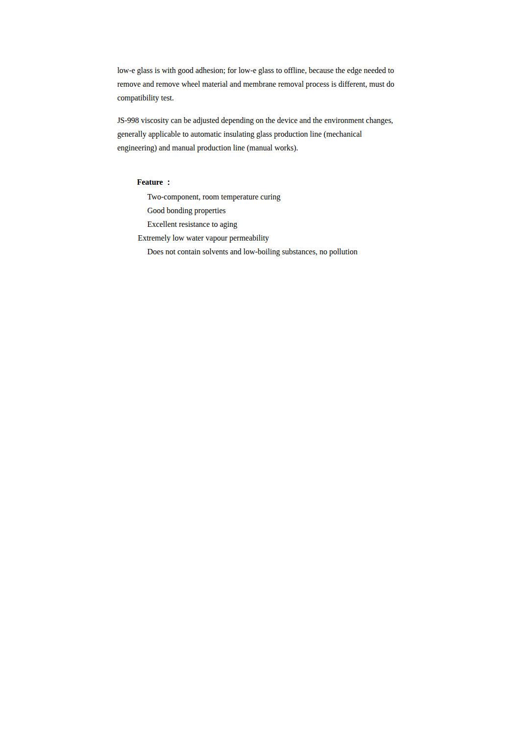low-e glass is with good adhesion; for low-e glass to offline, because the edge needed to remove and remove wheel material and membrane removal process is different, must do compatibility test.
JS-998 viscosity can be adjusted depending on the device and the environment changes, generally applicable to automatic insulating glass production line (mechanical engineering) and manual production line (manual works).
Feature ：
Two-component, room temperature curing
Good bonding properties
Excellent resistance to aging
Extremely low water vapour permeability
Does not contain solvents and low-boiling substances, no pollution